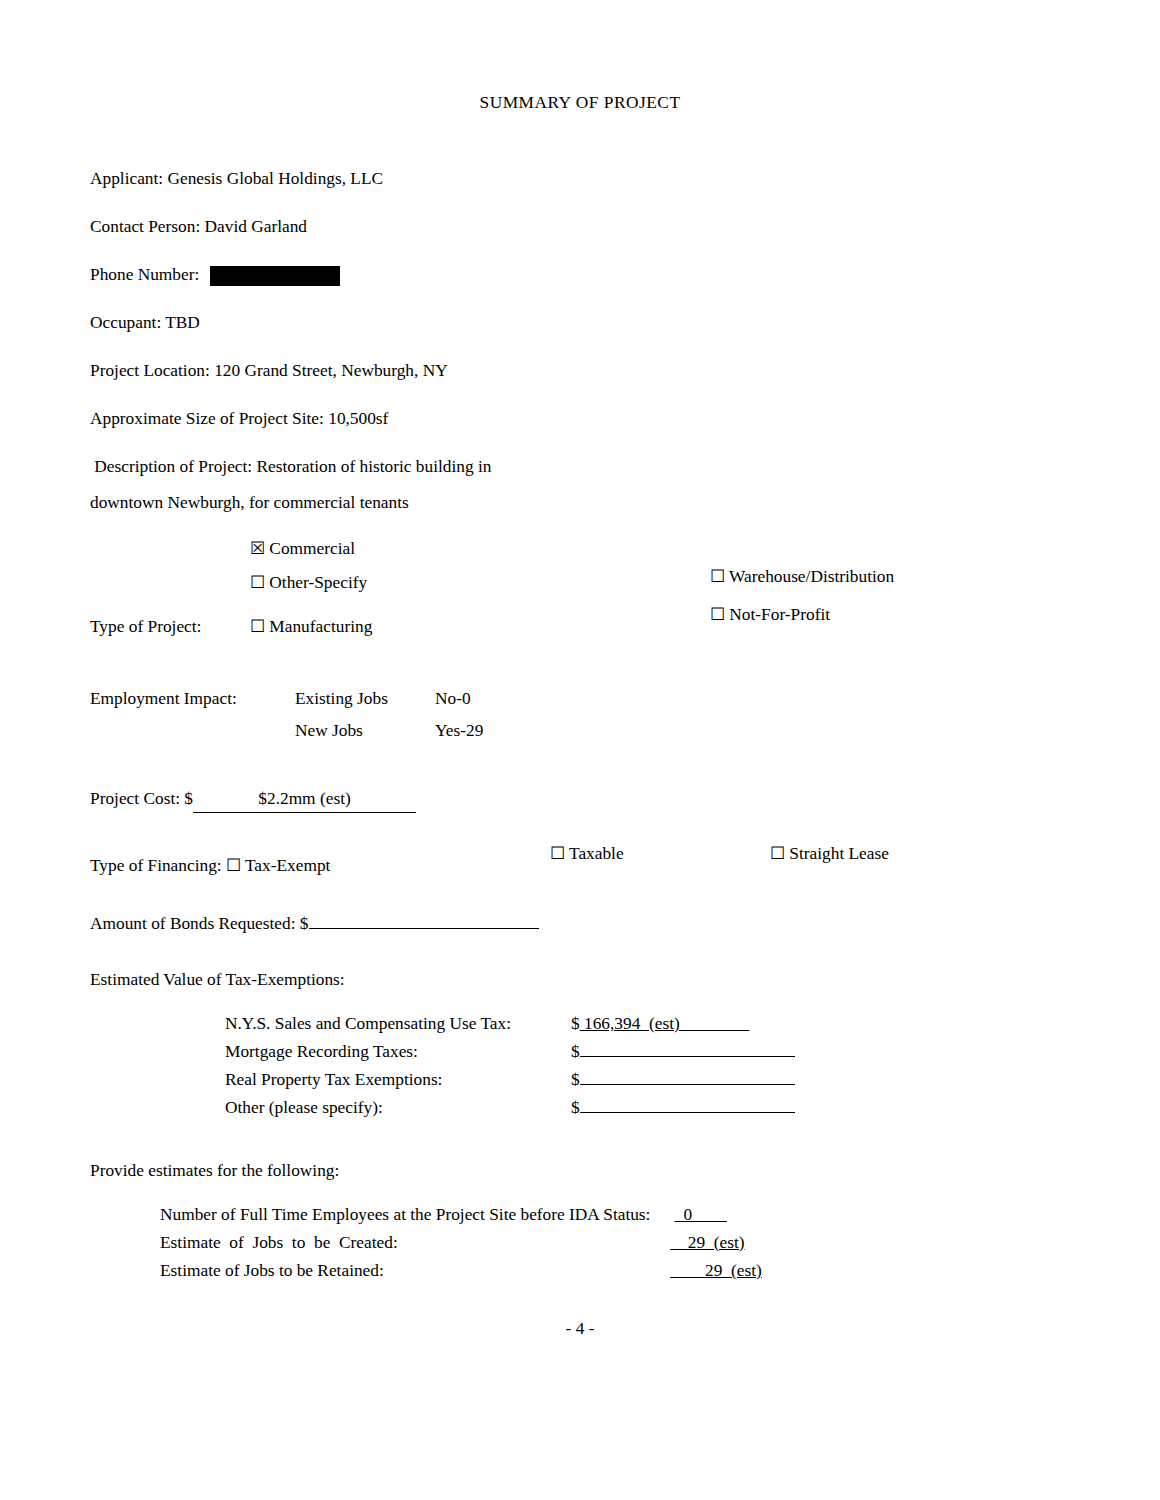SUMMARY OF PROJECT
Applicant: Genesis Global Holdings, LLC
Contact Person: David Garland
Phone Number:
Occupant: TBD
Project Location: 120 Grand Street, Newburgh, NY
Approximate Size of Project Site: 10,500sf
Description of Project: Restoration of historic building in
downtown Newburgh, for commercial tenants
☒ Commercial
☐ Other-Specify
Type of Project:
☐ Manufacturing
☐ Warehouse/Distribution
☐ Not-For-Profit
Employment Impact: Existing Jobs No-0
New Jobs Yes-29
Project Cost: $$2.2mm (est)
Type of Financing: ☐ Tax-Exempt ☐ Taxable ☐ Straight Lease
Amount of Bonds Requested: $
Estimated Value of Tax-Exemptions:
| N.Y.S. Sales and Compensating Use Tax: | $ 166,394 (est)________ |
| Mortgage Recording Taxes: | $ |
| Real Property Tax Exemptions: | $ |
| Other (please specify): | $ |
Provide estimates for the following:
| Number of Full Time Employees at the Project Site before IDA Status: | _0____ |
| Estimate of Jobs to be Created: | __29_(est) |
| Estimate of Jobs to be Retained: | ____29_(est) |
- 4 -